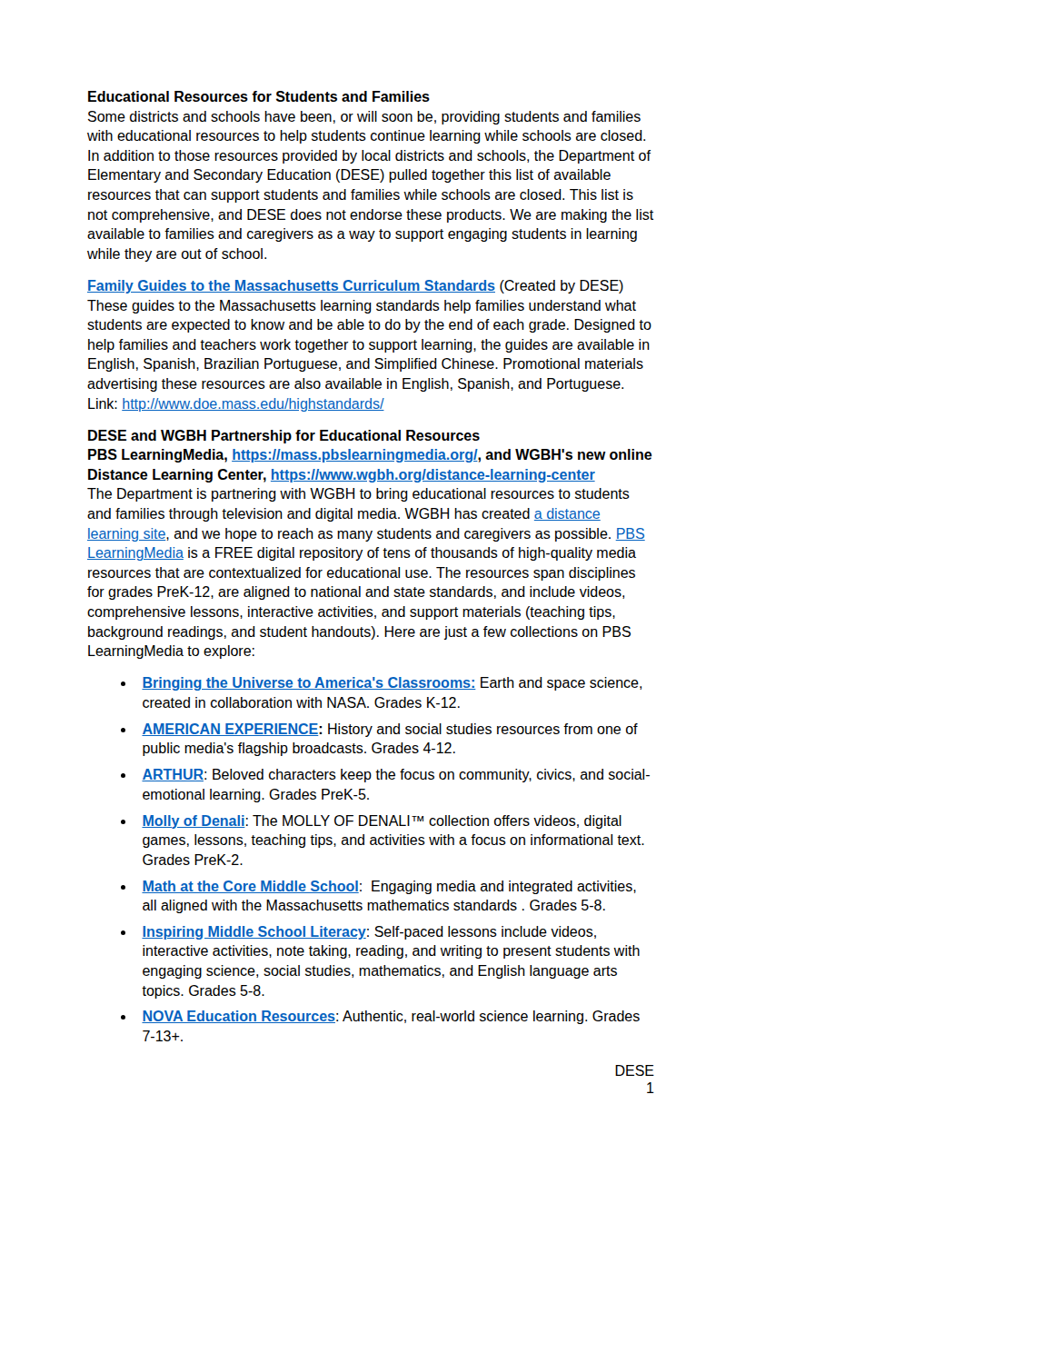Educational Resources for Students and Families
Some districts and schools have been, or will soon be, providing students and families with educational resources to help students continue learning while schools are closed. In addition to those resources provided by local districts and schools, the Department of Elementary and Secondary Education (DESE) pulled together this list of available resources that can support students and families while schools are closed. This list is not comprehensive, and DESE does not endorse these products. We are making the list available to families and caregivers as a way to support engaging students in learning while they are out of school.
Family Guides to the Massachusetts Curriculum Standards (Created by DESE)
These guides to the Massachusetts learning standards help families understand what students are expected to know and be able to do by the end of each grade. Designed to help families and teachers work together to support learning, the guides are available in English, Spanish, Brazilian Portuguese, and Simplified Chinese. Promotional materials advertising these resources are also available in English, Spanish, and Portuguese.
Link: http://www.doe.mass.edu/highstandards/
DESE and WGBH Partnership for Educational Resources
PBS LearningMedia, https://mass.pbslearningmedia.org/, and WGBH's new online Distance Learning Center, https://www.wgbh.org/distance-learning-center
The Department is partnering with WGBH to bring educational resources to students and families through television and digital media. WGBH has created a distance learning site, and we hope to reach as many students and caregivers as possible. PBS LearningMedia is a FREE digital repository of tens of thousands of high-quality media resources that are contextualized for educational use. The resources span disciplines for grades PreK-12, are aligned to national and state standards, and include videos, comprehensive lessons, interactive activities, and support materials (teaching tips, background readings, and student handouts). Here are just a few collections on PBS LearningMedia to explore:
Bringing the Universe to America's Classrooms: Earth and space science, created in collaboration with NASA. Grades K-12.
AMERICAN EXPERIENCE: History and social studies resources from one of public media's flagship broadcasts. Grades 4-12.
ARTHUR: Beloved characters keep the focus on community, civics, and social-emotional learning. Grades PreK-5.
Molly of Denali: The MOLLY OF DENALI™ collection offers videos, digital games, lessons, teaching tips, and activities with a focus on informational text. Grades PreK-2.
Math at the Core Middle School: Engaging media and integrated activities, all aligned with the Massachusetts mathematics standards . Grades 5-8.
Inspiring Middle School Literacy: Self-paced lessons include videos, interactive activities, note taking, reading, and writing to present students with engaging science, social studies, mathematics, and English language arts topics. Grades 5-8.
NOVA Education Resources: Authentic, real-world science learning. Grades 7-13+.
DESE
1